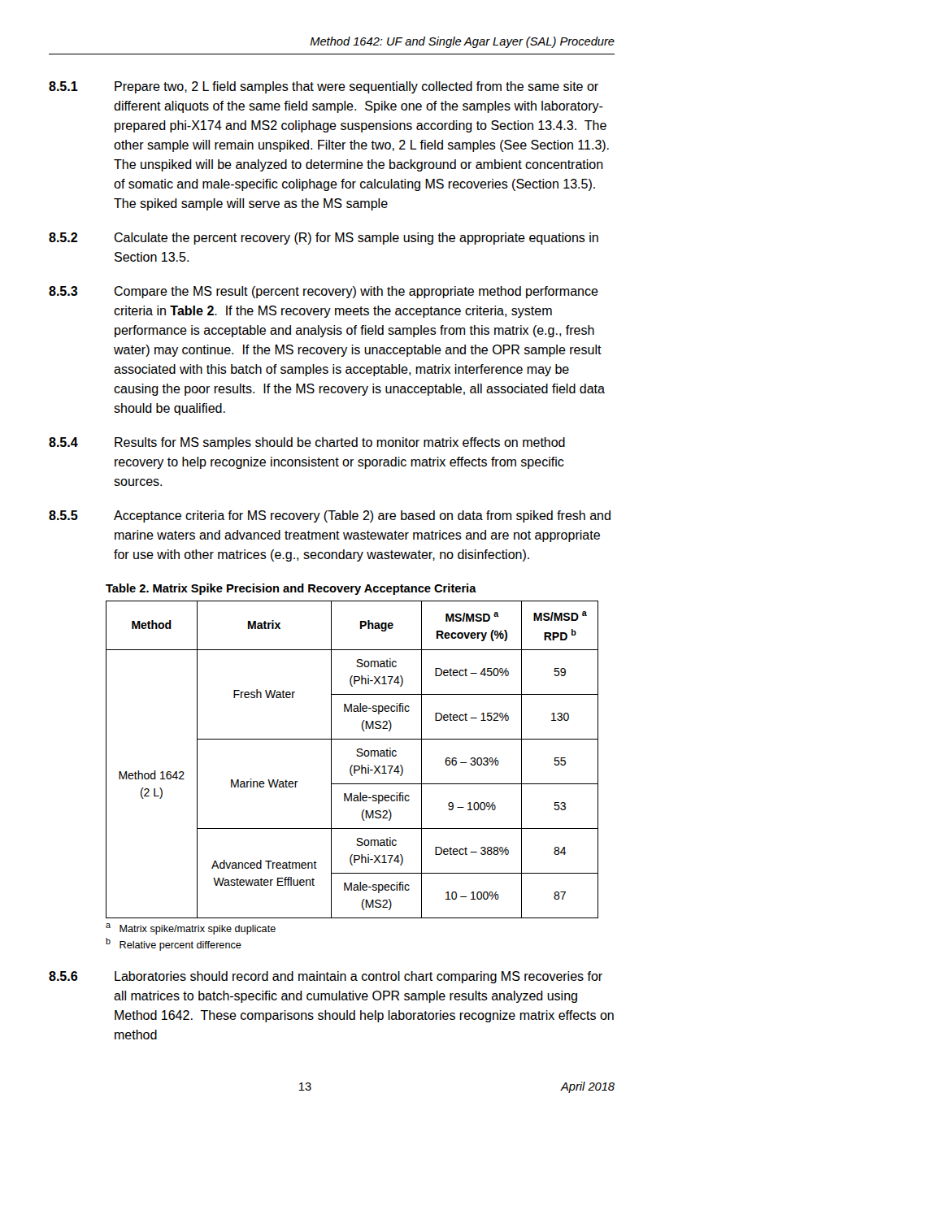Method 1642: UF and Single Agar Layer (SAL) Procedure
8.5.1
Prepare two, 2 L field samples that were sequentially collected from the same site or different aliquots of the same field sample. Spike one of the samples with laboratory-prepared phi-X174 and MS2 coliphage suspensions according to Section 13.4.3. The other sample will remain unspiked. Filter the two, 2 L field samples (See Section 11.3). The unspiked will be analyzed to determine the background or ambient concentration of somatic and male-specific coliphage for calculating MS recoveries (Section 13.5). The spiked sample will serve as the MS sample
8.5.2
Calculate the percent recovery (R) for MS sample using the appropriate equations in Section 13.5.
8.5.3
Compare the MS result (percent recovery) with the appropriate method performance criteria in Table 2. If the MS recovery meets the acceptance criteria, system performance is acceptable and analysis of field samples from this matrix (e.g., fresh water) may continue. If the MS recovery is unacceptable and the OPR sample result associated with this batch of samples is acceptable, matrix interference may be causing the poor results. If the MS recovery is unacceptable, all associated field data should be qualified.
8.5.4
Results for MS samples should be charted to monitor matrix effects on method recovery to help recognize inconsistent or sporadic matrix effects from specific sources.
8.5.5
Acceptance criteria for MS recovery (Table 2) are based on data from spiked fresh and marine waters and advanced treatment wastewater matrices and are not appropriate for use with other matrices (e.g., secondary wastewater, no disinfection).
Table 2. Matrix Spike Precision and Recovery Acceptance Criteria
| Method | Matrix | Phage | MS/MSD a Recovery (%) | MS/MSD a RPD b |
| --- | --- | --- | --- | --- |
| Method 1642 (2 L) | Fresh Water | Somatic (Phi-X174) | Detect – 450% | 59 |
| Male-specific (MS2) | Detect – 152% | 130 |
| Marine Water | Somatic (Phi-X174) | 66 – 303% | 55 |
| Male-specific (MS2) | 9 – 100% | 53 |
| Advanced Treatment Wastewater Effluent | Somatic (Phi-X174) | Detect – 388% | 84 |
| Male-specific (MS2) | 10 – 100% | 87 |
a Matrix spike/matrix spike duplicate b Relative percent difference
8.5.6
Laboratories should record and maintain a control chart comparing MS recoveries for all matrices to batch-specific and cumulative OPR sample results analyzed using Method 1642. These comparisons should help laboratories recognize matrix effects on method
13 April 2018